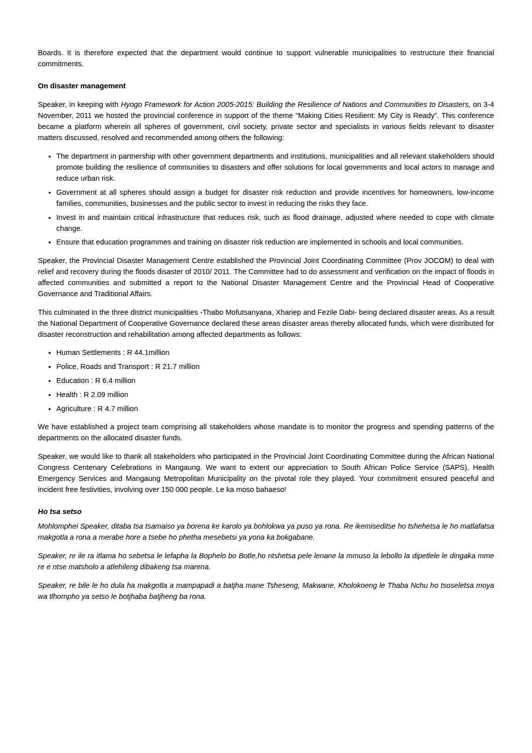Boards. It is therefore expected that the department would continue to support vulnerable municipalities to restructure their financial commitments.
On disaster management
Speaker, in keeping with Hyogo Framework for Action 2005-2015: Building the Resilience of Nations and Communities to Disasters, on 3-4 November, 2011 we hosted the provincial conference in support of the theme “Making Cities Resilient: My City is Ready”. This conference became a platform wherein all spheres of government, civil society, private sector and specialists in various fields relevant to disaster matters discussed, resolved and recommended among others the following:
The department in partnership with other government departments and institutions, municipalities and all relevant stakeholders should promote building the resilience of communities to disasters and offer solutions for local governments and local actors to manage and reduce urban risk.
Government at all spheres should assign a budget for disaster risk reduction and provide incentives for homeowners, low-income families, communities, businesses and the public sector to invest in reducing the risks they face.
Invest in and maintain critical infrastructure that reduces risk, such as flood drainage, adjusted where needed to cope with climate change.
Ensure that education programmes and training on disaster risk reduction are implemented in schools and local communities.
Speaker, the Provincial Disaster Management Centre established the Provincial Joint Coordinating Committee (Prov JOCOM) to deal with relief and recovery during the floods disaster of 2010/ 2011. The Committee had to do assessment and verification on the impact of floods in affected communities and submitted a report to the National Disaster Management Centre and the Provincial Head of Cooperative Governance and Traditional Affairs.
This culminated in the three district municipalities -Thabo Mofutsanyana, Xhariep and Fezile Dabi- being declared disaster areas. As a result the National Department of Cooperative Governance declared these areas disaster areas thereby allocated funds, which were distributed for disaster reconstruction and rehabilitation among affected departments as follows:
Human Settlements : R 44.1million
Police, Roads and Transport : R 21.7 million
Education : R 6.4 million
Health : R 2.09 million
Agriculture : R 4.7 million
We have established a project team comprising all stakeholders whose mandate is to monitor the progress and spending patterns of the departments on the allocated disaster funds.
Speaker, we would like to thank all stakeholders who participated in the Provincial Joint Coordinating Committee during the African National Congress Centenary Celebrations in Mangaung. We want to extent our appreciation to South African Police Service (SAPS), Health Emergency Services and Mangaung Metropolitan Municipality on the pivotal role they played. Your commitment ensured peaceful and incident free festivities, involving over 150 000 people. Le ka moso bahaeso!
Ho tsa setso
Mohlomphei Speaker, ditaba tsa tsamaiso ya borena ke karolo ya bohlokwa ya puso ya rona. Re ikemiseditse ho tshehetsa le ho matlafatsa makgotla a rona a merabe hore a tsebe ho phetha mesebetsi ya yona ka bokgabane.
Speaker, re ile ra itlama ho sebetsa le lefapha la Bophelo bo Botle,ho ntshetsa pele lenane la mmuso la lebollo la dipetlele le dingaka mme re e ntse matsholo a atlehileng dibakeng tsa marena.
Speaker, re bile le ho dula ha makgotla a mampapadi a batjha mane Tsheseng, Makwane, Kholokoeng le Thaba Nchu ho tsoseletsa moya wa tlhompho ya setso le botjhaba batjheng ba rona.